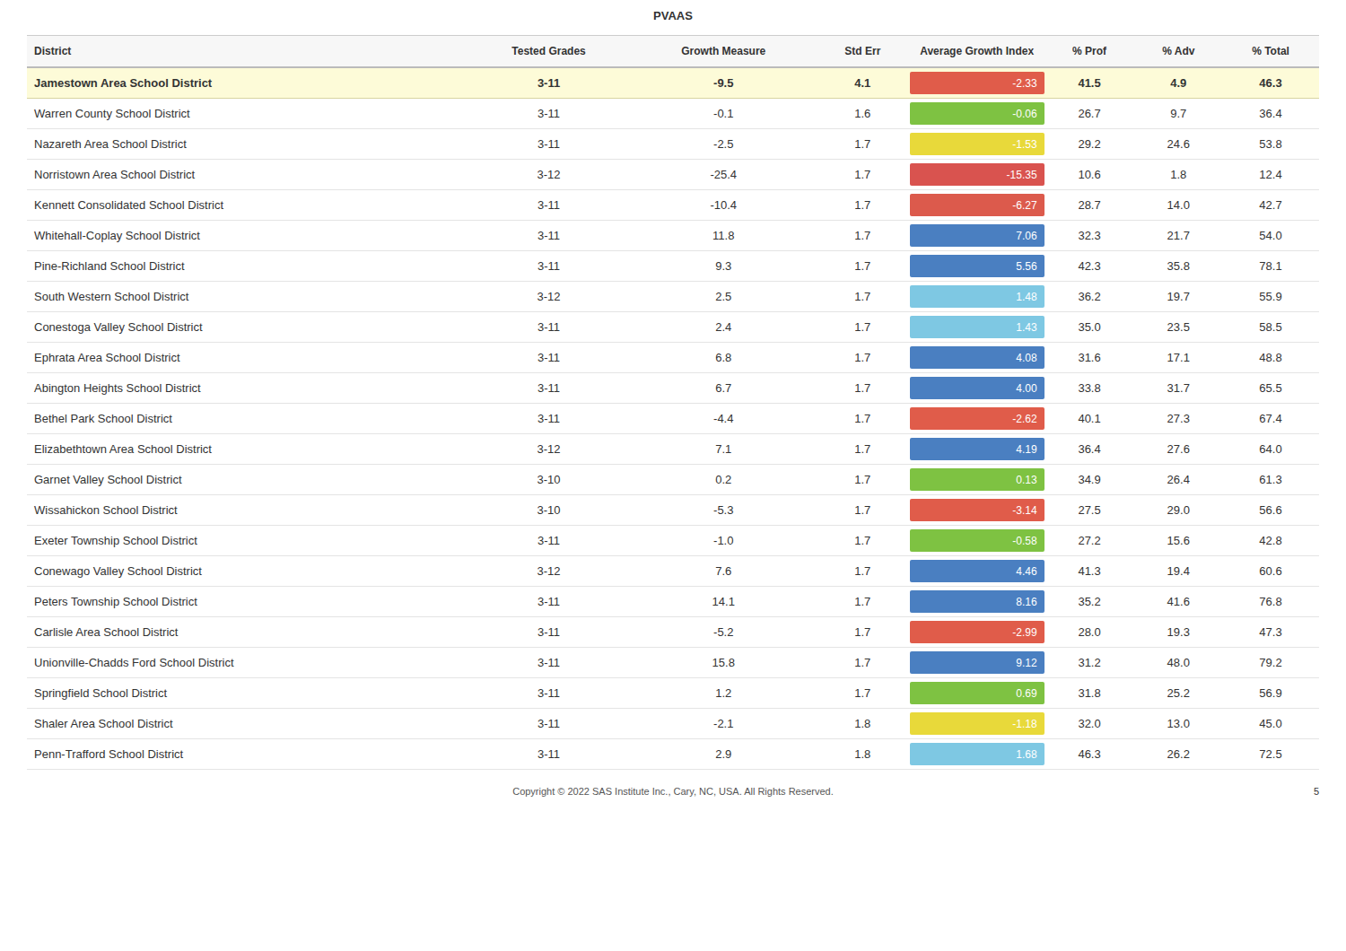PVAAS
| District | Tested Grades | Growth Measure | Std Err | Average Growth Index | % Prof | % Adv | % Total |
| --- | --- | --- | --- | --- | --- | --- | --- |
| Jamestown Area School District | 3-11 | -9.5 | 4.1 | -2.33 | 41.5 | 4.9 | 46.3 |
| Warren County School District | 3-11 | -0.1 | 1.6 | -0.06 | 26.7 | 9.7 | 36.4 |
| Nazareth Area School District | 3-11 | -2.5 | 1.7 | -1.53 | 29.2 | 24.6 | 53.8 |
| Norristown Area School District | 3-12 | -25.4 | 1.7 | -15.35 | 10.6 | 1.8 | 12.4 |
| Kennett Consolidated School District | 3-11 | -10.4 | 1.7 | -6.27 | 28.7 | 14.0 | 42.7 |
| Whitehall-Coplay School District | 3-11 | 11.8 | 1.7 | 7.06 | 32.3 | 21.7 | 54.0 |
| Pine-Richland School District | 3-11 | 9.3 | 1.7 | 5.56 | 42.3 | 35.8 | 78.1 |
| South Western School District | 3-12 | 2.5 | 1.7 | 1.48 | 36.2 | 19.7 | 55.9 |
| Conestoga Valley School District | 3-11 | 2.4 | 1.7 | 1.43 | 35.0 | 23.5 | 58.5 |
| Ephrata Area School District | 3-11 | 6.8 | 1.7 | 4.08 | 31.6 | 17.1 | 48.8 |
| Abington Heights School District | 3-11 | 6.7 | 1.7 | 4.00 | 33.8 | 31.7 | 65.5 |
| Bethel Park School District | 3-11 | -4.4 | 1.7 | -2.62 | 40.1 | 27.3 | 67.4 |
| Elizabethtown Area School District | 3-12 | 7.1 | 1.7 | 4.19 | 36.4 | 27.6 | 64.0 |
| Garnet Valley School District | 3-10 | 0.2 | 1.7 | 0.13 | 34.9 | 26.4 | 61.3 |
| Wissahickon School District | 3-10 | -5.3 | 1.7 | -3.14 | 27.5 | 29.0 | 56.6 |
| Exeter Township School District | 3-11 | -1.0 | 1.7 | -0.58 | 27.2 | 15.6 | 42.8 |
| Conewago Valley School District | 3-12 | 7.6 | 1.7 | 4.46 | 41.3 | 19.4 | 60.6 |
| Peters Township School District | 3-11 | 14.1 | 1.7 | 8.16 | 35.2 | 41.6 | 76.8 |
| Carlisle Area School District | 3-11 | -5.2 | 1.7 | -2.99 | 28.0 | 19.3 | 47.3 |
| Unionville-Chadds Ford School District | 3-11 | 15.8 | 1.7 | 9.12 | 31.2 | 48.0 | 79.2 |
| Springfield School District | 3-11 | 1.2 | 1.7 | 0.69 | 31.8 | 25.2 | 56.9 |
| Shaler Area School District | 3-11 | -2.1 | 1.8 | -1.18 | 32.0 | 13.0 | 45.0 |
| Penn-Trafford School District | 3-11 | 2.9 | 1.8 | 1.68 | 46.3 | 26.2 | 72.5 |
Copyright © 2022 SAS Institute Inc., Cary, NC, USA. All Rights Reserved. 5